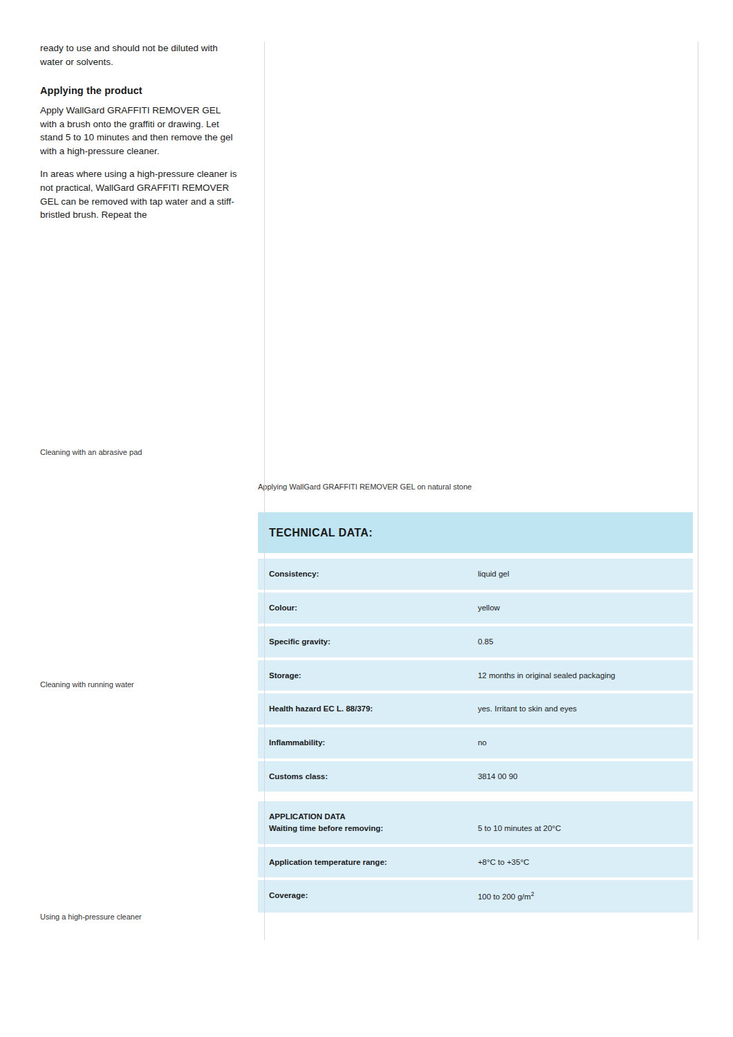ready to use and should not be diluted with water or solvents.
Applying the product
Apply WallGard GRAFFITI REMOVER GEL with a brush onto the graffiti or drawing. Let stand 5 to 10 minutes and then remove the gel with a high-pressure cleaner.
In areas where using a high-pressure cleaner is not practical, WallGard GRAFFITI REMOVER GEL can be removed with tap water and a stiff-bristled brush. Repeat the
Cleaning with an abrasive pad
Cleaning with running water
Using a high-pressure cleaner
Applying WallGard GRAFFITI REMOVER GEL on natural stone
TECHNICAL DATA:
| Consistency: | liquid gel |
| Colour: | yellow |
| Specific gravity: | 0.85 |
| Storage: | 12 months in original sealed packaging |
| Health hazard EC L. 88/379: | yes. Irritant to skin and eyes |
| Inflammability: | no |
| Customs class: | 3814 00 90 |
| APPLICATION DATA Waiting time before removing: | 5 to 10 minutes at 20°C |
| Application temperature range: | +8°C to +35°C |
| Coverage: | 100 to 200 g/m 2 |